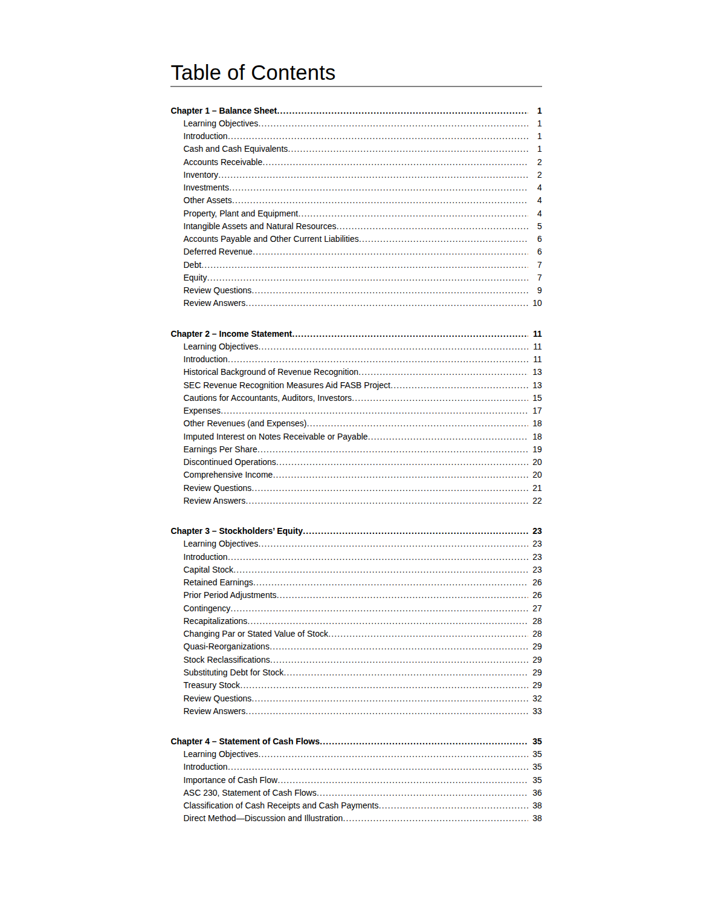Table of Contents
Chapter 1 – Balance Sheet ........................................................................................................................... 1
Learning Objectives............................................................................................................................. 1
Introduction............................................................................................................................................. 1
Cash and Cash Equivalents................................................................................................................. 1
Accounts Receivable........................................................................................................................... 2
Inventory................................................................................................................................................ 2
Investments........................................................................................................................................... 4
Other Assets......................................................................................................................................... 4
Property, Plant and Equipment............................................................................................................. 4
Intangible Assets and Natural Resources............................................................................................. 5
Accounts Payable and Other Current Liabilities................................................................................... 6
Deferred Revenue............................................................................................................................... 6
Debt....................................................................................................................................................... 7
Equity.................................................................................................................................................... 7
Review Questions................................................................................................................................. 9
Review Answers................................................................................................................................. 10
Chapter 2 – Income Statement ..................................................................................................... 11
Learning Objectives........................................................................................................................... 11
Introduction........................................................................................................................................... 11
Historical Background of Revenue Recognition................................................................................. 13
SEC Revenue Recognition Measures Aid FASB Project..................................................................... 13
Cautions for Accountants, Auditors, Investors................................................................................... 15
Expenses.............................................................................................................................................. 17
Other Revenues (and Expenses)............................................................................................................. 18
Imputed Interest on Notes Receivable or Payable........................................................................... 18
Earnings Per Share............................................................................................................................. 19
Discontinued Operations..................................................................................................................... 20
Comprehensive Income....................................................................................................................... 20
Review Questions............................................................................................................................... 21
Review Answers................................................................................................................................. 22
Chapter 3 – Stockholders’ Equity ................................................................................................. 23
Learning Objectives........................................................................................................................... 23
Introduction........................................................................................................................................... 23
Capital Stock....................................................................................................................................... 23
Retained Earnings............................................................................................................................... 26
Prior Period Adjustments..................................................................................................................... 26
Contingency......................................................................................................................................... 27
Recapitalizations................................................................................................................................. 28
Changing Par or Stated Value of Stock................................................................................................. 28
Quasi-Reorganizations......................................................................................................................... 29
Stock Reclassifications......................................................................................................................... 29
Substituting Debt for Stock..................................................................................................................... 29
Treasury Stock................................................................................................................................... 29
Review Questions............................................................................................................................... 32
Review Answers................................................................................................................................. 33
Chapter 4 – Statement of Cash Flows ......................................................................................... 35
Learning Objectives........................................................................................................................... 35
Introduction........................................................................................................................................... 35
Importance of Cash Flow..................................................................................................................... 35
ASC 230, Statement of Cash Flows..................................................................................................... 36
Classification of Cash Receipts and Cash Payments......................................................................... 38
Direct Method—Discussion and Illustration..................................................................................... 38